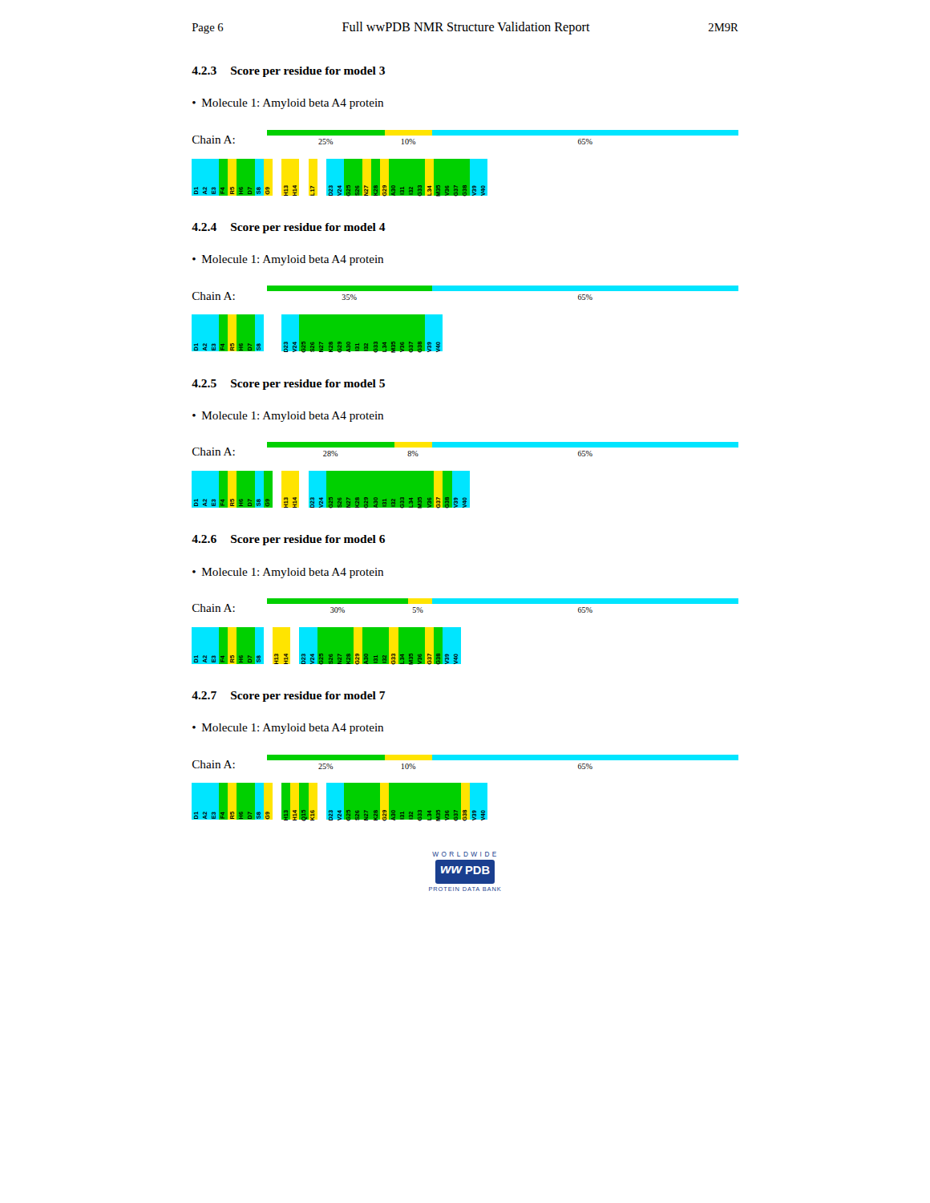Page 6
Full wwPDB NMR Structure Validation Report
2M9R
4.2.3 Score per residue for model 3
Molecule 1: Amyloid beta A4 protein
Chain A:
25% 10% 65%
D1
A2
E3
F4
R5
H6
D7
S8
G9
H13
H14
L17
D23
V24
G25
S26
N27
K28
G29
A30
I31
I32
G33
L34
M35
V36
G37
G38
V39
V40
4.2.4 Score per residue for model 4
Molecule 1: Amyloid beta A4 protein
Chain A:
35% 65%
D1
A2
E3
F4
R5
H6
D7
S8
D23
V24
G25
S26
N27
K28
G29
A30
I31
I32
G33
L34
M35
V36
G37
G38
V39
V40
4.2.5 Score per residue for model 5
Molecule 1: Amyloid beta A4 protein
Chain A:
28% 8% 65%
D1
A2
E3
F4
R5
H6
D7
S8
G9
H13
H14
D23
V24
G25
S26
N27
K28
G29
A30
I31
I32
G33
L34
M35
V36
G37
G38
V39
V40
4.2.6 Score per residue for model 6
Molecule 1: Amyloid beta A4 protein
Chain A:
30% 5% 65%
D1
A2
E3
F4
R5
H6
D7
S8
H13
H14
D23
V24
G25
S26
N27
K28
G29
A30
I31
I32
G33
L34
M35
V36
G37
G38
V39
V40
4.2.7 Score per residue for model 7
Molecule 1: Amyloid beta A4 protein
Chain A:
25% 10% 65%
D1
A2
E3
F4
R5
H6
D7
S8
G9
H13
H14
Q15
K16
D23
V24
G25
S26
N27
K28
G29
A30
I31
I32
G33
L34
M35
V36
G37
G38
V39
V40
WORLDWIDE
PDB
PROTEIN DATA BANK